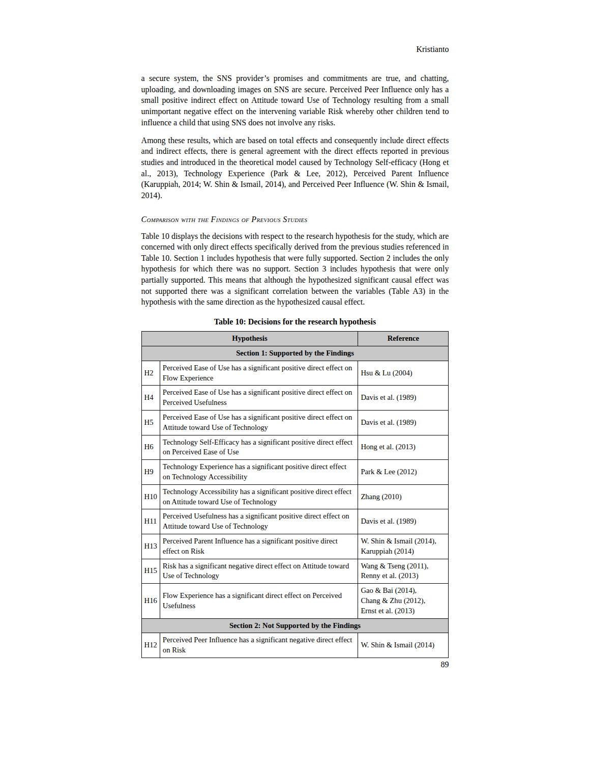Kristianto
a secure system, the SNS provider’s promises and commitments are true, and chatting, uploading, and downloading images on SNS are secure. Perceived Peer Influence only has a small positive indirect effect on Attitude toward Use of Technology resulting from a small unimportant negative effect on the intervening variable Risk whereby other children tend to influence a child that using SNS does not involve any risks.
Among these results, which are based on total effects and consequently include direct effects and indirect effects, there is general agreement with the direct effects reported in previous studies and introduced in the theoretical model caused by Technology Self-efficacy (Hong et al., 2013), Technology Experience (Park & Lee, 2012), Perceived Parent Influence (Karuppiah, 2014; W. Shin & Ismail, 2014), and Perceived Peer Influence (W. Shin & Ismail, 2014).
Comparison with the Findings of Previous Studies
Table 10 displays the decisions with respect to the research hypothesis for the study, which are concerned with only direct effects specifically derived from the previous studies referenced in Table 10. Section 1 includes hypothesis that were fully supported. Section 2 includes the only hypothesis for which there was no support. Section 3 includes hypothesis that were only partially supported. This means that although the hypothesized significant causal effect was not supported there was a significant correlation between the variables (Table A3) in the hypothesis with the same direction as the hypothesized causal effect.
Table 10: Decisions for the research hypothesis
| Hypothesis | Reference |
| --- | --- |
| Section 1: Supported by the Findings |
| H2 | Perceived Ease of Use has a significant positive direct effect on Flow Experience | Hsu & Lu (2004) |
| H4 | Perceived Ease of Use has a significant positive direct effect on Perceived Usefulness | Davis et al. (1989) |
| H5 | Perceived Ease of Use has a significant positive direct effect on Attitude toward Use of Technology | Davis et al. (1989) |
| H6 | Technology Self-Efficacy has a significant positive direct effect on Perceived Ease of Use | Hong et al. (2013) |
| H9 | Technology Experience has a significant positive direct effect on Technology Accessibility | Park & Lee (2012) |
| H10 | Technology Accessibility has a significant positive direct effect on Attitude toward Use of Technology | Zhang (2010) |
| H11 | Perceived Usefulness has a significant positive direct effect on Attitude toward Use of Technology | Davis et al. (1989) |
| H13 | Perceived Parent Influence has a significant positive direct effect on Risk | W. Shin & Ismail (2014), Karuppiah (2014) |
| H15 | Risk has a significant negative direct effect on Attitude toward Use of Technology | Wang & Tseng (2011), Renny et al. (2013) |
| H16 | Flow Experience has a significant direct effect on Perceived Usefulness | Gao & Bai (2014), Chang & Zhu (2012), Ernst et al. (2013) |
| Section 2: Not Supported by the Findings |
| H12 | Perceived Peer Influence has a significant negative direct effect on Risk | W. Shin & Ismail (2014) |
89